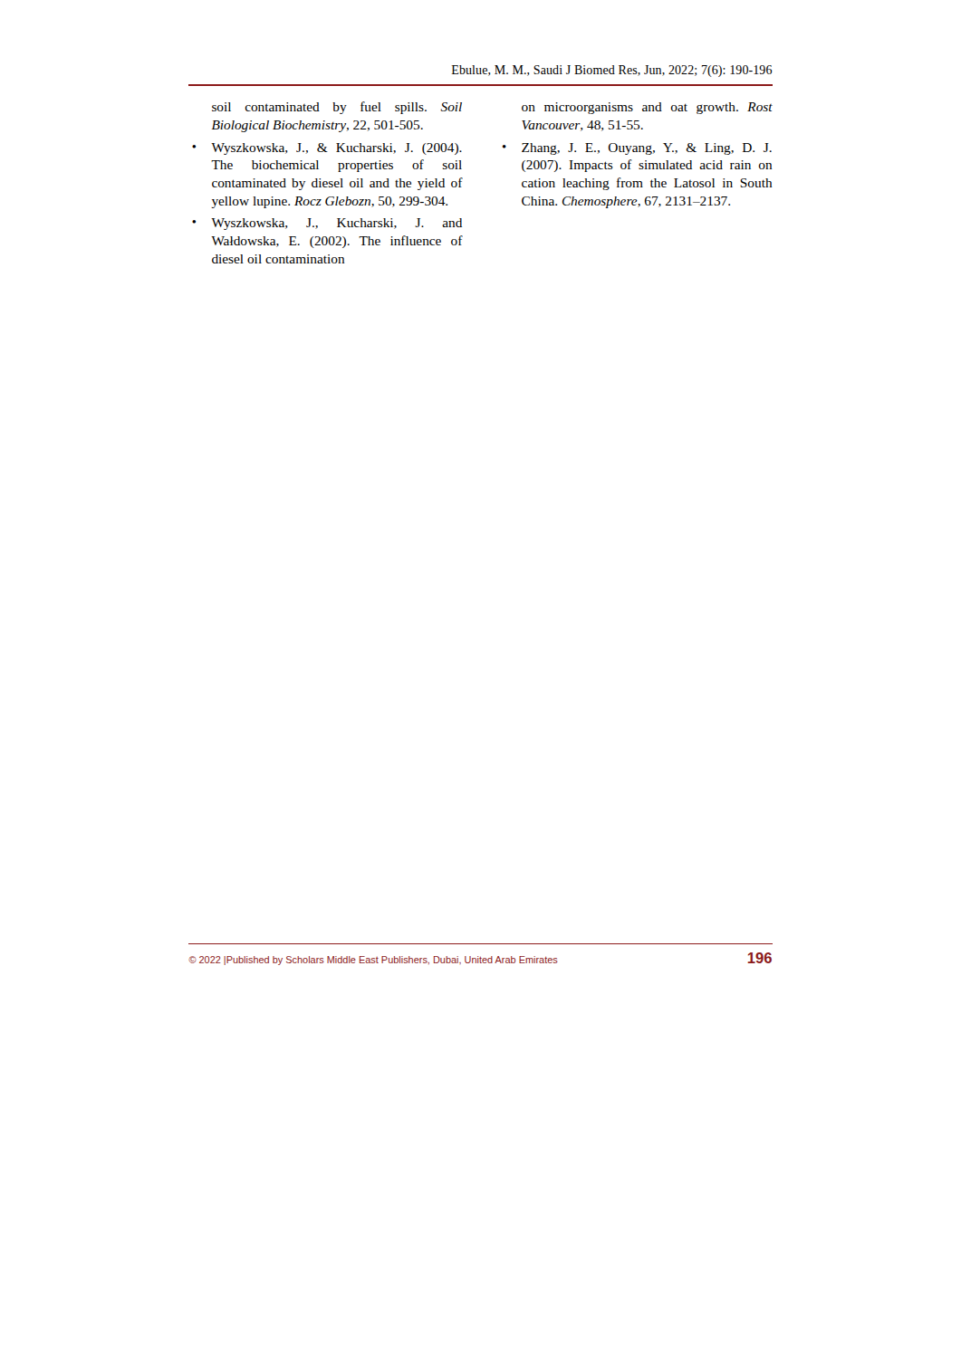Ebulue, M. M., Saudi J Biomed Res, Jun, 2022; 7(6): 190-196
soil contaminated by fuel spills. Soil Biological Biochemistry, 22, 501-505.
Wyszkowska, J., & Kucharski, J. (2004). The biochemical properties of soil contaminated by diesel oil and the yield of yellow lupine. Rocz Glebozn, 50, 299-304.
Wyszkowska, J., Kucharski, J. and Wałdowska, E. (2002). The influence of diesel oil contamination
on microorganisms and oat growth. Rost Vancouver, 48, 51-55.
Zhang, J. E., Ouyang, Y., & Ling, D. J. (2007). Impacts of simulated acid rain on cation leaching from the Latosol in South China. Chemosphere, 67, 2131–2137.
© 2022 |Published by Scholars Middle East Publishers, Dubai, United Arab Emirates
196